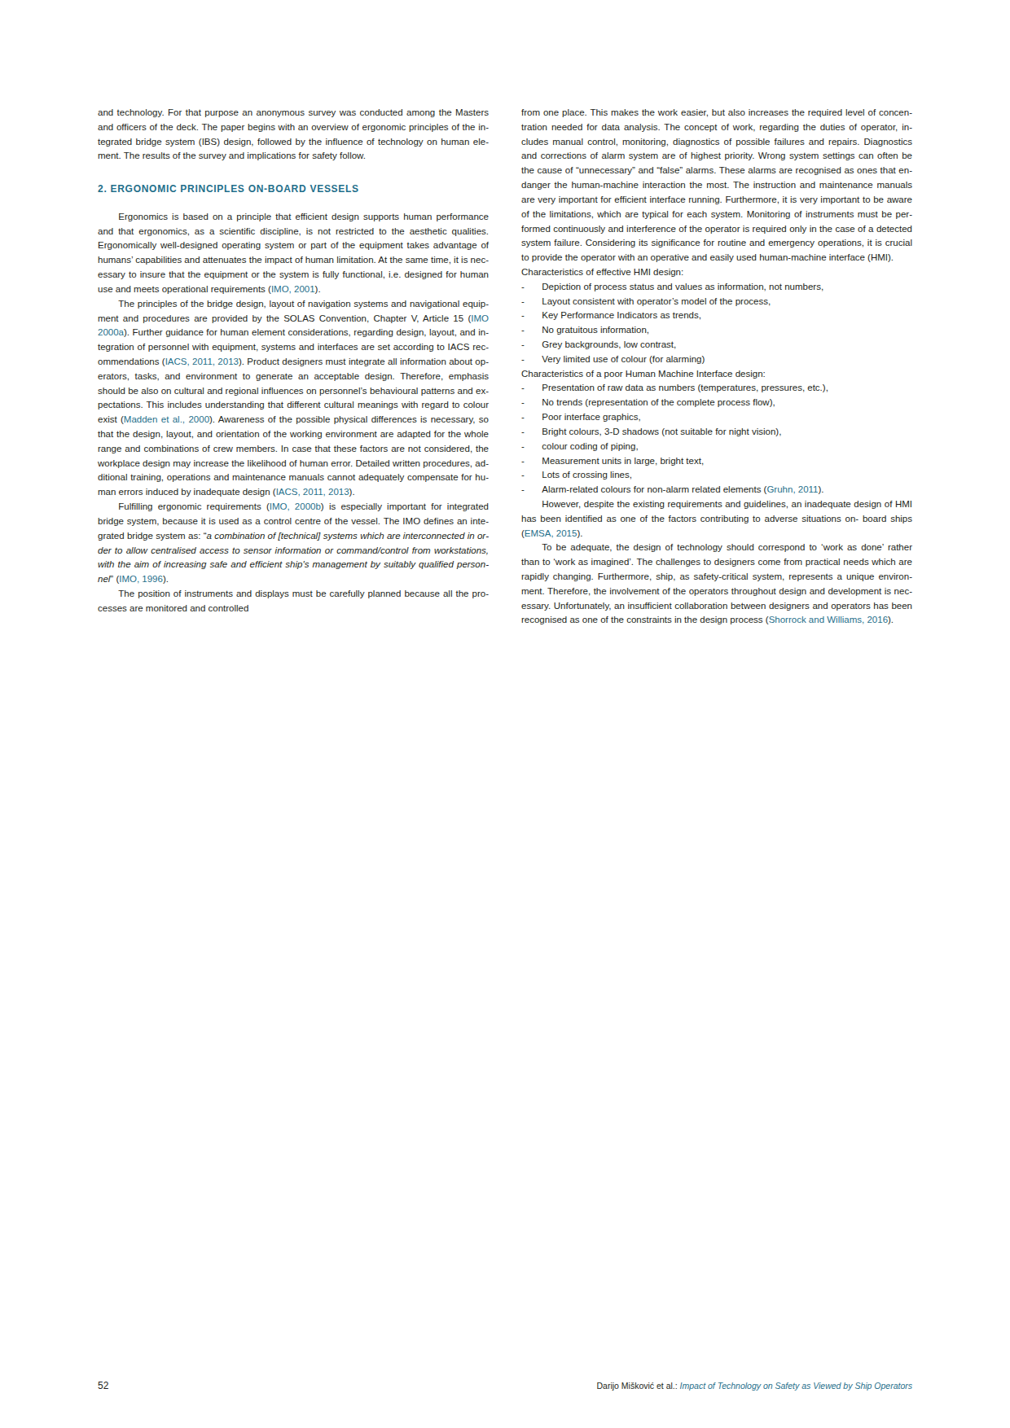and technology. For that purpose an anonymous survey was conducted among the Masters and officers of the deck. The paper begins with an overview of ergonomic principles of the integrated bridge system (IBS) design, followed by the influence of technology on human element. The results of the survey and implications for safety follow.
2. Ergonomic principles on-board vessels
Ergonomics is based on a principle that efficient design supports human performance and that ergonomics, as a scientific discipline, is not restricted to the aesthetic qualities. Ergonomically well-designed operating system or part of the equipment takes advantage of humans’ capabilities and attenuates the impact of human limitation. At the same time, it is necessary to insure that the equipment or the system is fully functional, i.e. designed for human use and meets operational requirements (IMO, 2001).
The principles of the bridge design, layout of navigation systems and navigational equipment and procedures are provided by the SOLAS Convention, Chapter V, Article 15 (IMO 2000a). Further guidance for human element considerations, regarding design, layout, and integration of personnel with equipment, systems and interfaces are set according to IACS recommendations (IACS, 2011, 2013). Product designers must integrate all information about operators, tasks, and environment to generate an acceptable design. Therefore, emphasis should be also on cultural and regional influences on personnel’s behavioural patterns and expectations. This includes understanding that different cultural meanings with regard to colour exist (Madden et al., 2000). Awareness of the possible physical differences is necessary, so that the design, layout, and orientation of the working environment are adapted for the whole range and combinations of crew members. In case that these factors are not considered, the workplace design may increase the likelihood of human error. Detailed written procedures, additional training, operations and maintenance manuals cannot adequately compensate for human errors induced by inadequate design (IACS, 2011, 2013).
Fulfilling ergonomic requirements (IMO, 2000b) is especially important for integrated bridge system, because it is used as a control centre of the vessel. The IMO defines an integrated bridge system as: “a combination of [technical] systems which are interconnected in order to allow centralised access to sensor information or command/control from workstations, with the aim of increasing safe and efficient ship's management by suitably qualified personnel” (IMO, 1996).
The position of instruments and displays must be carefully planned because all the processes are monitored and controlled
from one place. This makes the work easier, but also increases the required level of concentration needed for data analysis. The concept of work, regarding the duties of operator, includes manual control, monitoring, diagnostics of possible failures and repairs. Diagnostics and corrections of alarm system are of highest priority. Wrong system settings can often be the cause of “unnecessary” and “false” alarms. These alarms are recognised as ones that endanger the human-machine interaction the most. The instruction and maintenance manuals are very important for efficient interface running. Furthermore, it is very important to be aware of the limitations, which are typical for each system. Monitoring of instruments must be performed continuously and interference of the operator is required only in the case of a detected system failure. Considering its significance for routine and emergency operations, it is crucial to provide the operator with an operative and easily used human-machine interface (HMI).
Characteristics of effective HMI design:
-Depiction of process status and values as information, not numbers,
-Layout consistent with operator’s model of the process,
-Key Performance Indicators as trends,
-No gratuitous information,
-Grey backgrounds, low contrast,
-Very limited use of colour (for alarming)
Characteristics of a poor Human Machine Interface design:
-Presentation of raw data as numbers (temperatures, pressures, etc.),
-No trends (representation of the complete process flow),
-Poor interface graphics,
-Bright colours, 3-D shadows (not suitable for night vision),
-colour coding of piping,
-Measurement units in large, bright text,
-Lots of crossing lines,
-Alarm-related colours for non-alarm related elements (Gruhn, 2011).
However, despite the existing requirements and guidelines, an inadequate design of HMI has been identified as one of the factors contributing to adverse situations on- board ships (EMSA, 2015).
To be adequate, the design of technology should correspond to ‘work as done’ rather than to ‘work as imagined’. The challenges to designers come from practical needs which are rapidly changing. Furthermore, ship, as safety-critical system, represents a unique environment. Therefore, the involvement of the operators throughout design and development is necessary. Unfortunately, an insufficient collaboration between designers and operators has been recognised as one of the constraints in the design process (Shorrock and Williams, 2016).
52
Darijo Mišković et al.: Impact of Technology on Safety as Viewed by Ship Operators